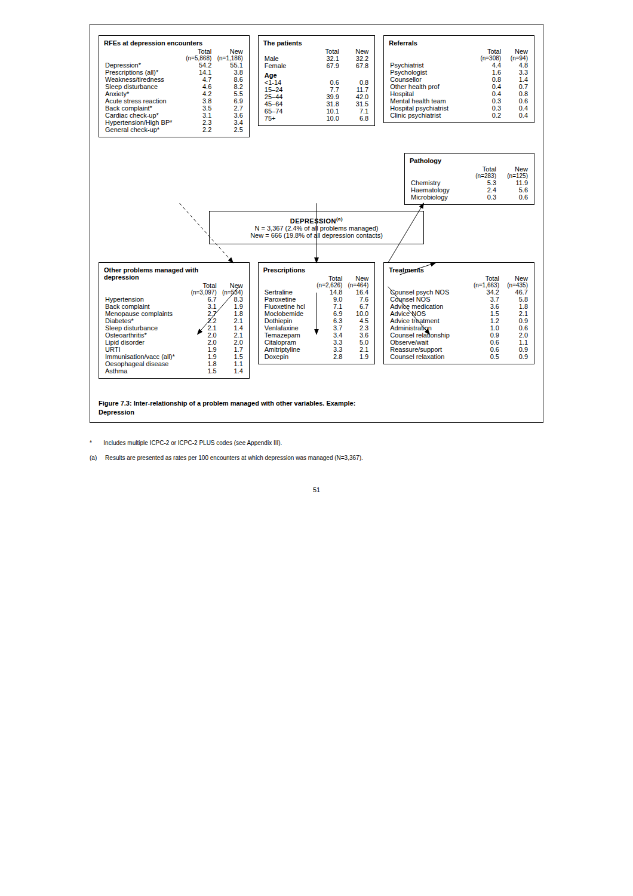RFEs at depression encounters
| | Total | New |
| | (n=5,868) | (n=1,186) |
| Depression* | 54.2 | 55.1 |
| Prescriptions (all)* | 14.1 | 3.8 |
| Weakness/tiredness | 4.7 | 8.6 |
| Sleep disturbance | 4.6 | 8.2 |
| Anxiety* | 4.2 | 5.5 |
| Acute stress reaction | 3.8 | 6.9 |
| Back complaint* | 3.5 | 2.7 |
| Cardiac check-up* | 3.1 | 3.6 |
| Hypertension/High BP* | 2.3 | 3.4 |
| General check-up* | 2.2 | 2.5 |
The patients
| | Total | New |
| Male | 32.1 | 32.2 |
| Female | 67.9 | 67.8 |
| Age |
| <1-14 | 0.6 | 0.8 |
| 15–24 | 7.7 | 11.7 |
| 25–44 | 39.9 | 42.0 |
| 45–64 | 31.8 | 31.5 |
| 65–74 | 10.1 | 7.1 |
| 75+ | 10.0 | 6.8 |
Referrals
| | Total | New |
| | (n=308) | (n=94) |
| Psychiatrist | 4.4 | 4.8 |
| Psychologist | 1.6 | 3.3 |
| Counsellor | 0.8 | 1.4 |
| Other health prof | 0.4 | 0.7 |
| Hospital | 0.4 | 0.8 |
| Mental health team | 0.3 | 0.6 |
| Hospital psychiatrist | 0.3 | 0.4 |
| Clinic psychiatrist | 0.2 | 0.4 |
Pathology
| | Total | New |
| | (n=283) | (n=125) |
| Chemistry | 5.3 | 11.9 |
| Haematology | 2.4 | 5.6 |
| Microbiology | 0.3 | 0.6 |
DEPRESSION(a)
N = 3,367 (2.4% of all problems managed)
New = 666 (19.8% of all depression contacts)
Other problems managed with
depression
| | Total | New |
| | (n=3,097) | (n=534) |
| Hypertension | 6.7 | 8.3 |
| Back complaint | 3.1 | 1.9 |
| Menopause complaints | 2.7 | 1.8 |
| Diabetes* | 2.2 | 2.1 |
| Sleep disturbance | 2.1 | 1.4 |
| Osteoarthritis* | 2.0 | 2.1 |
| Lipid disorder | 2.0 | 2.0 |
| URTI | 1.9 | 1.7 |
| Immunisation/vacc (all)* | 1.9 | 1.5 |
| Oesophageal disease | 1.8 | 1.1 |
| Asthma | 1.5 | 1.4 |
Prescriptions
| | Total | New |
| | (n=2,626) | (n=464) |
| Sertraline | 14.8 | 16.4 |
| Paroxetine | 9.0 | 7.6 |
| Fluoxetine hcl | 7.1 | 6.7 |
| Moclobemide | 6.9 | 10.0 |
| Dothiepin | 6.3 | 4.5 |
| Venlafaxine | 3.7 | 2.3 |
| Temazepam | 3.4 | 3.6 |
| Citalopram | 3.3 | 5.0 |
| Amitriptyline | 3.3 | 2.1 |
| Doxepin | 2.8 | 1.9 |
Treatments
| | Total | New |
| | (n=1,663) | (n=435) |
| Counsel psych NOS | 34.2 | 46.7 |
| Counsel NOS | 3.7 | 5.8 |
| Advice medication | 3.6 | 1.8 |
| Advice NOS | 1.5 | 2.1 |
| Advice treatment | 1.2 | 0.9 |
| Administration | 1.0 | 0.6 |
| Counsel relationship | 0.9 | 2.0 |
| Observe/wait | 0.6 | 1.1 |
| Reassure/support | 0.6 | 0.9 |
| Counsel relaxation | 0.5 | 0.9 |
Figure 7.3: Inter-relationship of a problem managed with other variables. Example:
Depression
* Includes multiple ICPC-2 or ICPC-2 PLUS codes (see Appendix III).
(a) Results are presented as rates per 100 encounters at which depression was managed (N=3,367).
51